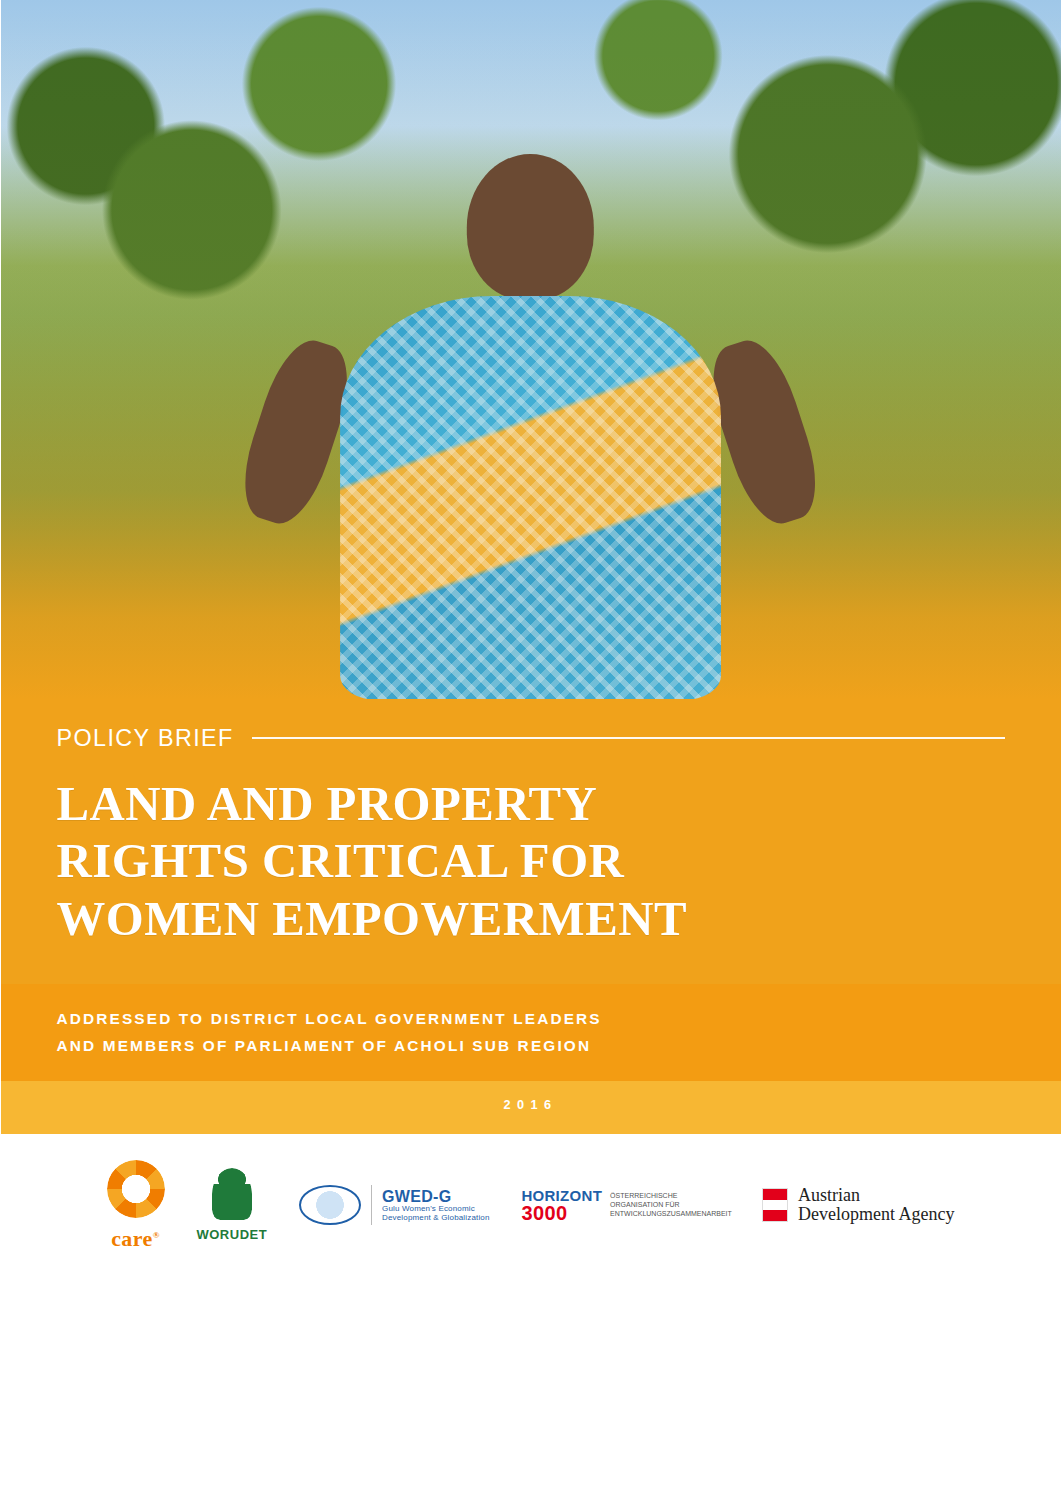POLICY BRIEF
Land and Property
Rights Critical for
Women Empowerment
Addressed to District Local Government Leaders
and Members of Parliament of Acholi Sub Region
2016
care®
WORUDET
GWED-G Gulu Women's Economic Development & Globalization
HORIZONT 3000
ÖSTERREICHISCHE ORGANISATION FÜR ENTWICKLUNGSZUSAMMENARBEIT
Austrian Development Agency